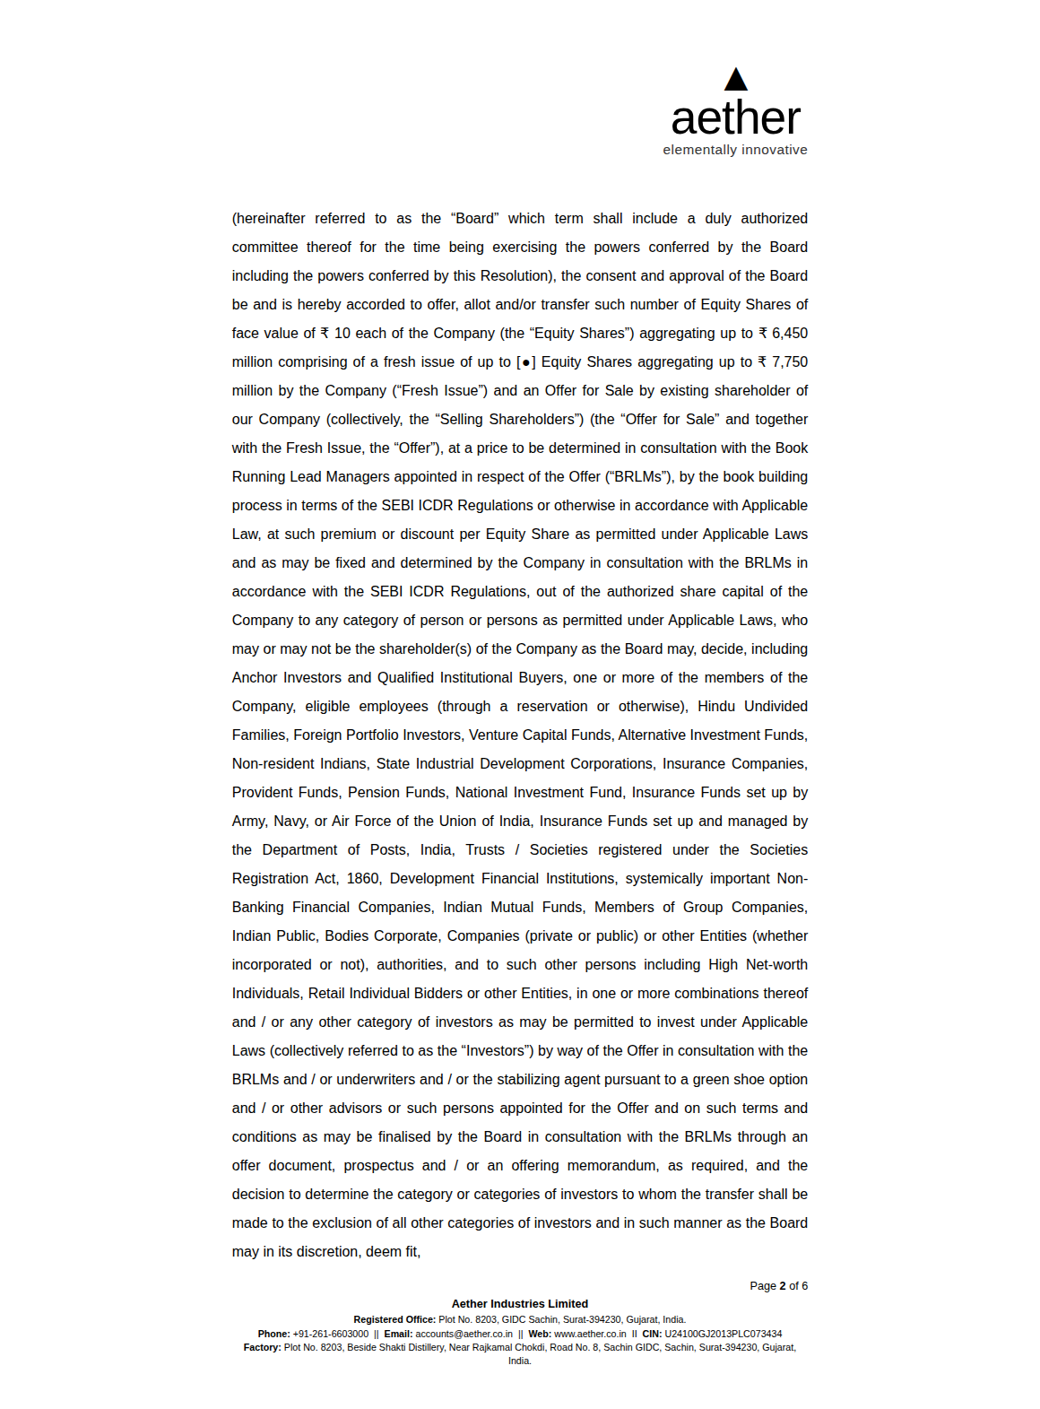▲ aether elementally innovative
(hereinafter referred to as the “Board” which term shall include a duly authorized committee thereof for the time being exercising the powers conferred by the Board including the powers conferred by this Resolution), the consent and approval of the Board be and is hereby accorded to offer, allot and/or transfer such number of Equity Shares of face value of ₹ 10 each of the Company (the “Equity Shares”) aggregating up to ₹ 6,450 million comprising of a fresh issue of up to [●] Equity Shares aggregating up to ₹ 7,750 million by the Company (“Fresh Issue”) and an Offer for Sale by existing shareholder of our Company (collectively, the “Selling Shareholders”) (the “Offer for Sale” and together with the Fresh Issue, the “Offer”), at a price to be determined in consultation with the Book Running Lead Managers appointed in respect of the Offer (“BRLMs”), by the book building process in terms of the SEBI ICDR Regulations or otherwise in accordance with Applicable Law, at such premium or discount per Equity Share as permitted under Applicable Laws and as may be fixed and determined by the Company in consultation with the BRLMs in accordance with the SEBI ICDR Regulations, out of the authorized share capital of the Company to any category of person or persons as permitted under Applicable Laws, who may or may not be the shareholder(s) of the Company as the Board may, decide, including Anchor Investors and Qualified Institutional Buyers, one or more of the members of the Company, eligible employees (through a reservation or otherwise), Hindu Undivided Families, Foreign Portfolio Investors, Venture Capital Funds, Alternative Investment Funds, Non-resident Indians, State Industrial Development Corporations, Insurance Companies, Provident Funds, Pension Funds, National Investment Fund, Insurance Funds set up by Army, Navy, or Air Force of the Union of India, Insurance Funds set up and managed by the Department of Posts, India, Trusts / Societies registered under the Societies Registration Act, 1860, Development Financial Institutions, systemically important Non-Banking Financial Companies, Indian Mutual Funds, Members of Group Companies, Indian Public, Bodies Corporate, Companies (private or public) or other Entities (whether incorporated or not), authorities, and to such other persons including High Net-worth Individuals, Retail Individual Bidders or other Entities, in one or more combinations thereof and / or any other category of investors as may be permitted to invest under Applicable Laws (collectively referred to as the “Investors”) by way of the Offer in consultation with the BRLMs and / or underwriters and / or the stabilizing agent pursuant to a green shoe option and / or other advisors or such persons appointed for the Offer and on such terms and conditions as may be finalised by the Board in consultation with the BRLMs through an offer document, prospectus and / or an offering memorandum, as required, and the decision to determine the category or categories of investors to whom the transfer shall be made to the exclusion of all other categories of investors and in such manner as the Board may in its discretion, deem fit,
Page 2 of 6
Aether Industries Limited Registered Office: Plot No. 8203, GIDC Sachin, Surat-394230, Gujarat, India. Phone: +91-261-6603000 || Email: accounts@aether.co.in || Web: www.aether.co.in II CIN: U24100GJ2013PLC073434 Factory: Plot No. 8203, Beside Shakti Distillery, Near Rajkamal Chokdi, Road No. 8, Sachin GIDC, Sachin, Surat-394230, Gujarat, India.